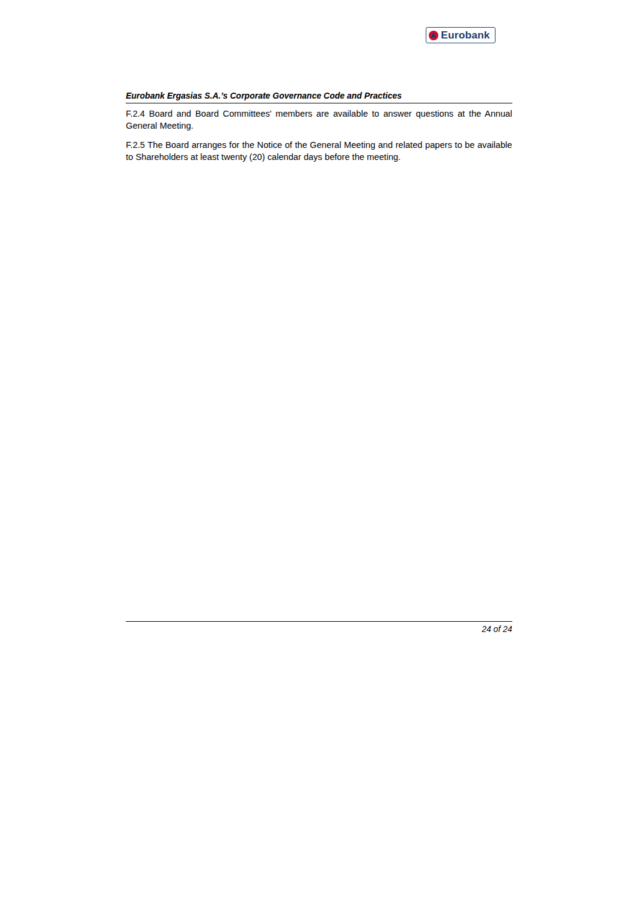Eurobank
Eurobank Ergasias S.A.’s Corporate Governance Code and Practices
F.2.4 Board and Board Committees' members are available to answer questions at the Annual General Meeting.
F.2.5 The Board arranges for the Notice of the General Meeting and related papers to be available to Shareholders at least twenty (20) calendar days before the meeting.
24 of 24